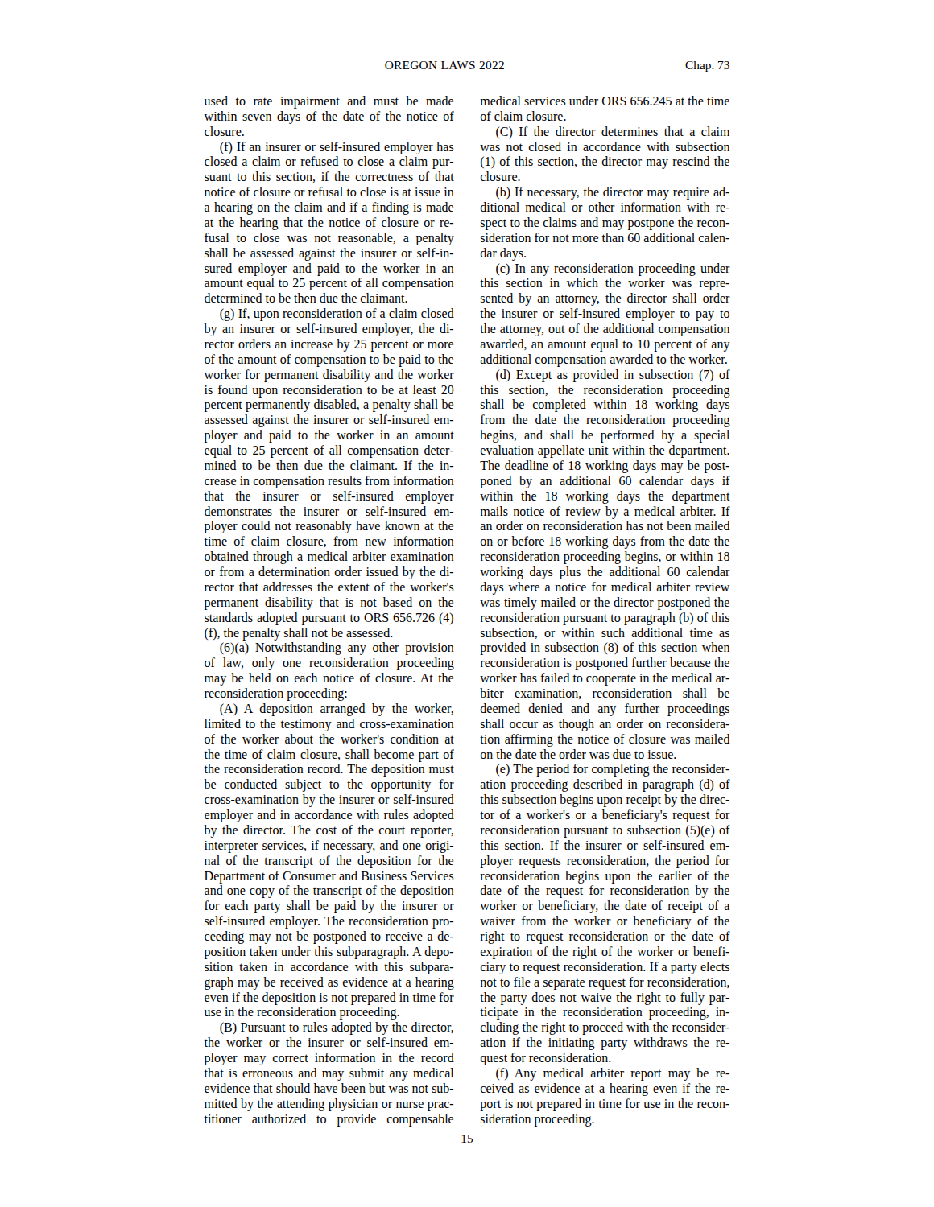OREGON LAWS 2022
Chap. 73
used to rate impairment and must be made within seven days of the date of the notice of closure.
(f) If an insurer or self-insured employer has closed a claim or refused to close a claim pursuant to this section, if the correctness of that notice of closure or refusal to close is at issue in a hearing on the claim and if a finding is made at the hearing that the notice of closure or refusal to close was not reasonable, a penalty shall be assessed against the insurer or self-insured employer and paid to the worker in an amount equal to 25 percent of all compensation determined to be then due the claimant.
(g) If, upon reconsideration of a claim closed by an insurer or self-insured employer, the director orders an increase by 25 percent or more of the amount of compensation to be paid to the worker for permanent disability and the worker is found upon reconsideration to be at least 20 percent permanently disabled, a penalty shall be assessed against the insurer or self-insured employer and paid to the worker in an amount equal to 25 percent of all compensation determined to be then due the claimant. If the increase in compensation results from information that the insurer or self-insured employer demonstrates the insurer or self-insured employer could not reasonably have known at the time of claim closure, from new information obtained through a medical arbiter examination or from a determination order issued by the director that addresses the extent of the worker's permanent disability that is not based on the standards adopted pursuant to ORS 656.726 (4)(f), the penalty shall not be assessed.
(6)(a) Notwithstanding any other provision of law, only one reconsideration proceeding may be held on each notice of closure. At the reconsideration proceeding:
(A) A deposition arranged by the worker, limited to the testimony and cross-examination of the worker about the worker's condition at the time of claim closure, shall become part of the reconsideration record. The deposition must be conducted subject to the opportunity for cross-examination by the insurer or self-insured employer and in accordance with rules adopted by the director. The cost of the court reporter, interpreter services, if necessary, and one original of the transcript of the deposition for the Department of Consumer and Business Services and one copy of the transcript of the deposition for each party shall be paid by the insurer or self-insured employer. The reconsideration proceeding may not be postponed to receive a deposition taken under this subparagraph. A deposition taken in accordance with this subparagraph may be received as evidence at a hearing even if the deposition is not prepared in time for use in the reconsideration proceeding.
(B) Pursuant to rules adopted by the director, the worker or the insurer or self-insured employer may correct information in the record that is erroneous and may submit any medical evidence that should have been but was not submitted by the attending physician or nurse practitioner authorized to provide compensable medical services under ORS 656.245 at the time of claim closure.
(C) If the director determines that a claim was not closed in accordance with subsection (1) of this section, the director may rescind the closure.
(b) If necessary, the director may require additional medical or other information with respect to the claims and may postpone the reconsideration for not more than 60 additional calendar days.
(c) In any reconsideration proceeding under this section in which the worker was represented by an attorney, the director shall order the insurer or self-insured employer to pay to the attorney, out of the additional compensation awarded, an amount equal to 10 percent of any additional compensation awarded to the worker.
(d) Except as provided in subsection (7) of this section, the reconsideration proceeding shall be completed within 18 working days from the date the reconsideration proceeding begins, and shall be performed by a special evaluation appellate unit within the department. The deadline of 18 working days may be postponed by an additional 60 calendar days if within the 18 working days the department mails notice of review by a medical arbiter. If an order on reconsideration has not been mailed on or before 18 working days from the date the reconsideration proceeding begins, or within 18 working days plus the additional 60 calendar days where a notice for medical arbiter review was timely mailed or the director postponed the reconsideration pursuant to paragraph (b) of this subsection, or within such additional time as provided in subsection (8) of this section when reconsideration is postponed further because the worker has failed to cooperate in the medical arbiter examination, reconsideration shall be deemed denied and any further proceedings shall occur as though an order on reconsideration affirming the notice of closure was mailed on the date the order was due to issue.
(e) The period for completing the reconsideration proceeding described in paragraph (d) of this subsection begins upon receipt by the director of a worker's or a beneficiary's request for reconsideration pursuant to subsection (5)(e) of this section. If the insurer or self-insured employer requests reconsideration, the period for reconsideration begins upon the earlier of the date of the request for reconsideration by the worker or beneficiary, the date of receipt of a waiver from the worker or beneficiary of the right to request reconsideration or the date of expiration of the right of the worker or beneficiary to request reconsideration. If a party elects not to file a separate request for reconsideration, the party does not waive the right to fully participate in the reconsideration proceeding, including the right to proceed with the reconsideration if the initiating party withdraws the request for reconsideration.
(f) Any medical arbiter report may be received as evidence at a hearing even if the report is not prepared in time for use in the reconsideration proceeding.
15